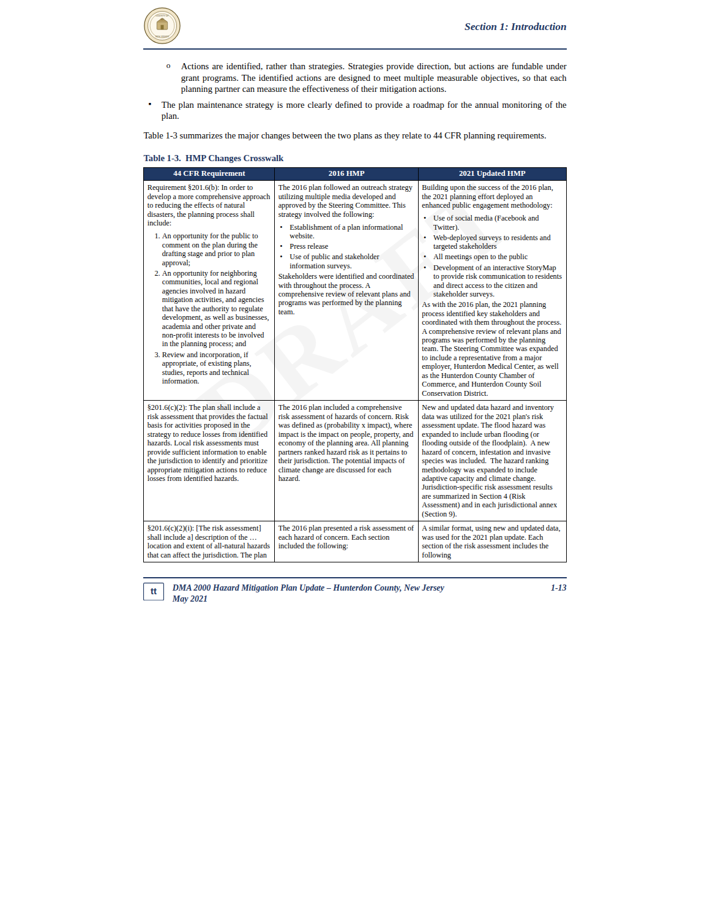DRAFT
COUNTY OF NEW JERSEY 1827
Section 1: Introduction
Actions are identified, rather than strategies. Strategies provide direction, but actions are fundable under grant programs. The identified actions are designed to meet multiple measurable objectives, so that each planning partner can measure the effectiveness of their mitigation actions.
The plan maintenance strategy is more clearly defined to provide a roadmap for the annual monitoring of the plan.
Table 1-3 summarizes the major changes between the two plans as they relate to 44 CFR planning requirements.
Table 1-3. HMP Changes Crosswalk
| 44 CFR Requirement | 2016 HMP | 2021 Updated HMP |
| --- | --- | --- |
| Requirement §201.6(b): In order to develop a more comprehensive approach to reducing the effects of natural disasters, the planning process shall include: An opportunity for the public to comment on the plan during the drafting stage and prior to plan approval; An opportunity for neighboring communities, local and regional agencies involved in hazard mitigation activities, and agencies that have the authority to regulate development, as well as businesses, academia and other private and non-profit interests to be involved in the planning process; and Review and incorporation, if appropriate, of existing plans, studies, reports and technical information. | The 2016 plan followed an outreach strategy utilizing multiple media developed and approved by the Steering Committee. This strategy involved the following: Establishment of a plan informational website. Press release Use of public and stakeholder information surveys. Stakeholders were identified and coordinated with throughout the process. A comprehensive review of relevant plans and programs was performed by the planning team. | Building upon the success of the 2016 plan, the 2021 planning effort deployed an enhanced public engagement methodology: Use of social media (Facebook and Twitter). Web-deployed surveys to residents and targeted stakeholders All meetings open to the public Development of an interactive StoryMap to provide risk communication to residents and direct access to the citizen and stakeholder surveys. As with the 2016 plan, the 2021 planning process identified key stakeholders and coordinated with them throughout the process. A comprehensive review of relevant plans and programs was performed by the planning team. The Steering Committee was expanded to include a representative from a major employer, Hunterdon Medical Center, as well as the Hunterdon County Chamber of Commerce, and Hunterdon County Soil Conservation District. |
| §201.6(c)(2): The plan shall include a risk assessment that provides the factual basis for activities proposed in the strategy to reduce losses from identified hazards. Local risk assessments must provide sufficient information to enable the jurisdiction to identify and prioritize appropriate mitigation actions to reduce losses from identified hazards. | The 2016 plan included a comprehensive risk assessment of hazards of concern. Risk was defined as (probability x impact), where impact is the impact on people, property, and economy of the planning area. All planning partners ranked hazard risk as it pertains to their jurisdiction. The potential impacts of climate change are discussed for each hazard. | New and updated data hazard and inventory data was utilized for the 2021 plan's risk assessment update. The flood hazard was expanded to include urban flooding (or flooding outside of the floodplain). A new hazard of concern, infestation and invasive species was included. The hazard ranking methodology was expanded to include adaptive capacity and climate change. Jurisdiction-specific risk assessment results are summarized in Section 4 (Risk Assessment) and in each jurisdictional annex (Section 9). |
| §201.6(c)(2)(i): [The risk assessment] shall include a] description of the … location and extent of all-natural hazards that can affect the jurisdiction. The plan | The 2016 plan presented a risk assessment of each hazard of concern. Each section included the following: | A similar format, using new and updated data, was used for the 2021 plan update. Each section of the risk assessment includes the following |
tt
DMA 2000 Hazard Mitigation Plan Update – Hunterdon County, New Jersey
May 2021
1-13